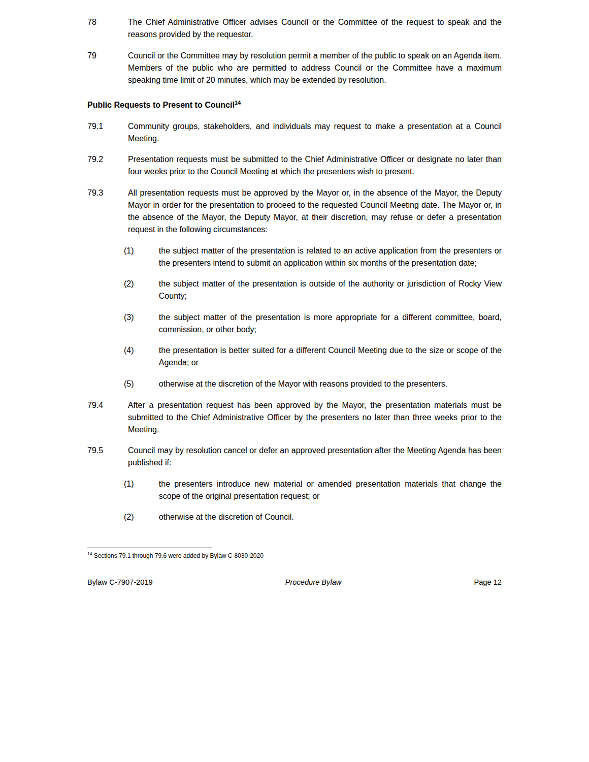78
The Chief Administrative Officer advises Council or the Committee of the request to speak and the reasons provided by the requestor.
79
Council or the Committee may by resolution permit a member of the public to speak on an Agenda item. Members of the public who are permitted to address Council or the Committee have a maximum speaking time limit of 20 minutes, which may be extended by resolution.
Public Requests to Present to Council14
79.1
Community groups, stakeholders, and individuals may request to make a presentation at a Council Meeting.
79.2
Presentation requests must be submitted to the Chief Administrative Officer or designate no later than four weeks prior to the Council Meeting at which the presenters wish to present.
79.3
All presentation requests must be approved by the Mayor or, in the absence of the Mayor, the Deputy Mayor in order for the presentation to proceed to the requested Council Meeting date. The Mayor or, in the absence of the Mayor, the Deputy Mayor, at their discretion, may refuse or defer a presentation request in the following circumstances:
(1)
the subject matter of the presentation is related to an active application from the presenters or the presenters intend to submit an application within six months of the presentation date;
(2)
the subject matter of the presentation is outside of the authority or jurisdiction of Rocky View County;
(3)
the subject matter of the presentation is more appropriate for a different committee, board, commission, or other body;
(4)
the presentation is better suited for a different Council Meeting due to the size or scope of the Agenda; or
(5)
otherwise at the discretion of the Mayor with reasons provided to the presenters.
79.4
After a presentation request has been approved by the Mayor, the presentation materials must be submitted to the Chief Administrative Officer by the presenters no later than three weeks prior to the Meeting.
79.5
Council may by resolution cancel or defer an approved presentation after the Meeting Agenda has been published if:
(1)
the presenters introduce new material or amended presentation materials that change the scope of the original presentation request; or
(2)
otherwise at the discretion of Council.
14 Sections 79.1 through 79.6 were added by Bylaw C-8030-2020
Bylaw C-7907-2019
Procedure Bylaw
Page 12